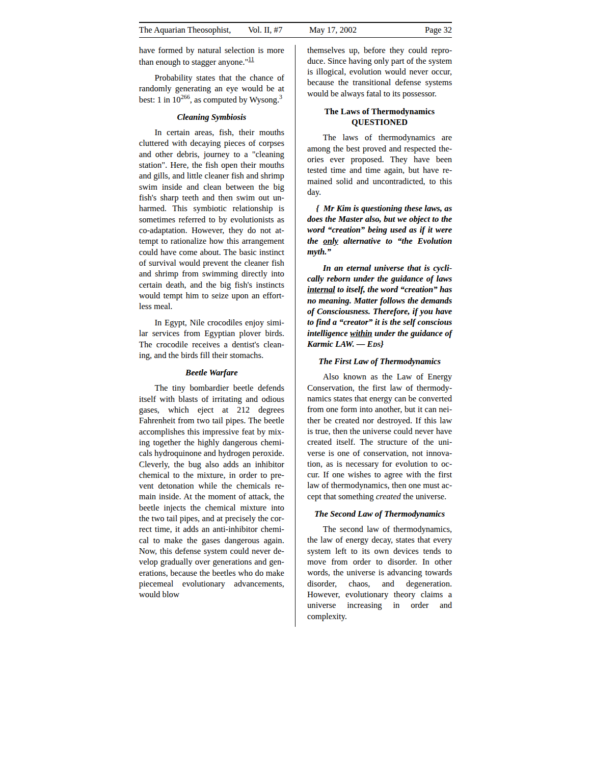The Aquarian Theosophist, Vol. II, #7 May 17, 2002 Page 32
have formed by natural selection is more than enough to stagger anyone."11
Probability states that the chance of randomly generating an eye would be at best: 1 in 10266, as computed by Wysong.3
Cleaning Symbiosis
In certain areas, fish, their mouths cluttered with decaying pieces of corpses and other debris, journey to a "cleaning station". Here, the fish open their mouths and gills, and little cleaner fish and shrimp swim inside and clean between the big fish's sharp teeth and then swim out unharmed. This symbiotic relationship is sometimes referred to by evolutionists as co-adaptation. However, they do not attempt to rationalize how this arrangement could have come about. The basic instinct of survival would prevent the cleaner fish and shrimp from swimming directly into certain death, and the big fish's instincts would tempt him to seize upon an effortless meal.
In Egypt, Nile crocodiles enjoy similar services from Egyptian plover birds. The crocodile receives a dentist's cleaning, and the birds fill their stomachs.
Beetle Warfare
The tiny bombardier beetle defends itself with blasts of irritating and odious gases, which eject at 212 degrees Fahrenheit from two tail pipes. The beetle accomplishes this impressive feat by mixing together the highly dangerous chemicals hydroquinone and hydrogen peroxide. Cleverly, the bug also adds an inhibitor chemical to the mixture, in order to prevent detonation while the chemicals remain inside. At the moment of attack, the beetle injects the chemical mixture into the two tail pipes, and at precisely the correct time, it adds an anti-inhibitor chemical to make the gases dangerous again. Now, this defense system could never develop gradually over generations and generations, because the beetles who do make piecemeal evolutionary advancements, would blow
themselves up, before they could reproduce. Since having only part of the system is illogical, evolution would never occur, because the transitional defense systems would be always fatal to its possessor.
The Laws of Thermodynamics QUESTIONED
The laws of thermodynamics are among the best proved and respected theories ever proposed. They have been tested time and time again, but have remained solid and uncontradicted, to this day.
{ Mr Kim is questioning these laws, as does the Master also, but we object to the word “creation” being used as if it were the only alternative to “the Evolution myth.”
In an eternal universe that is cyclically reborn under the guidance of laws internal to itself, the word “creation” has no meaning. Matter follows the demands of Consciousness. Therefore, if you have to find a “creator” it is the self conscious intelligence within under the guidance of Karmic LAW. — Eds}
The First Law of Thermodynamics
Also known as the Law of Energy Conservation, the first law of thermodynamics states that energy can be converted from one form into another, but it can neither be created nor destroyed. If this law is true, then the universe could never have created itself. The structure of the universe is one of conservation, not innovation, as is necessary for evolution to occur. If one wishes to agree with the first law of thermodynamics, then one must accept that something created the universe.
The Second Law of Thermodynamics
The second law of thermodynamics, the law of energy decay, states that every system left to its own devices tends to move from order to disorder. In other words, the universe is advancing towards disorder, chaos, and degeneration. However, evolutionary theory claims a universe increasing in order and complexity.